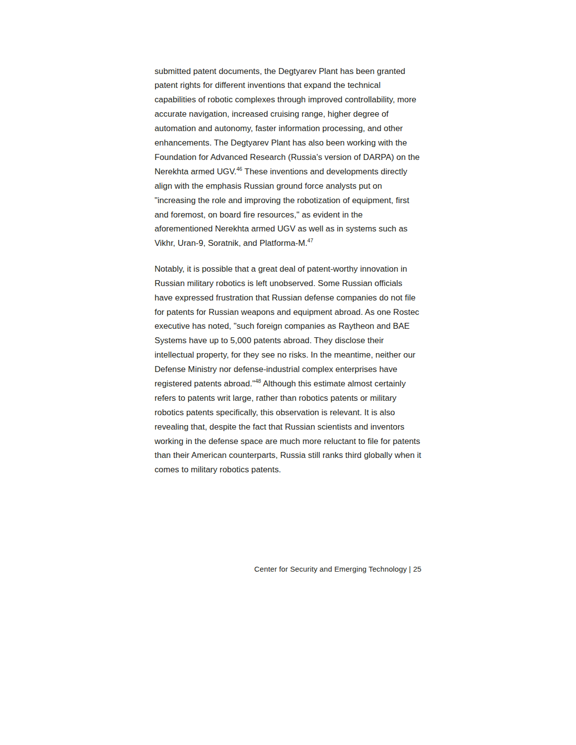submitted patent documents, the Degtyarev Plant has been granted patent rights for different inventions that expand the technical capabilities of robotic complexes through improved controllability, more accurate navigation, increased cruising range, higher degree of automation and autonomy, faster information processing, and other enhancements. The Degtyarev Plant has also been working with the Foundation for Advanced Research (Russia's version of DARPA) on the Nerekhta armed UGV.46 These inventions and developments directly align with the emphasis Russian ground force analysts put on "increasing the role and improving the robotization of equipment, first and foremost, on board fire resources," as evident in the aforementioned Nerekhta armed UGV as well as in systems such as Vikhr, Uran-9, Soratnik, and Platforma-M.47
Notably, it is possible that a great deal of patent-worthy innovation in Russian military robotics is left unobserved. Some Russian officials have expressed frustration that Russian defense companies do not file for patents for Russian weapons and equipment abroad. As one Rostec executive has noted, "such foreign companies as Raytheon and BAE Systems have up to 5,000 patents abroad. They disclose their intellectual property, for they see no risks. In the meantime, neither our Defense Ministry nor defense-industrial complex enterprises have registered patents abroad."48 Although this estimate almost certainly refers to patents writ large, rather than robotics patents or military robotics patents specifically, this observation is relevant. It is also revealing that, despite the fact that Russian scientists and inventors working in the defense space are much more reluctant to file for patents than their American counterparts, Russia still ranks third globally when it comes to military robotics patents.
Center for Security and Emerging Technology | 25